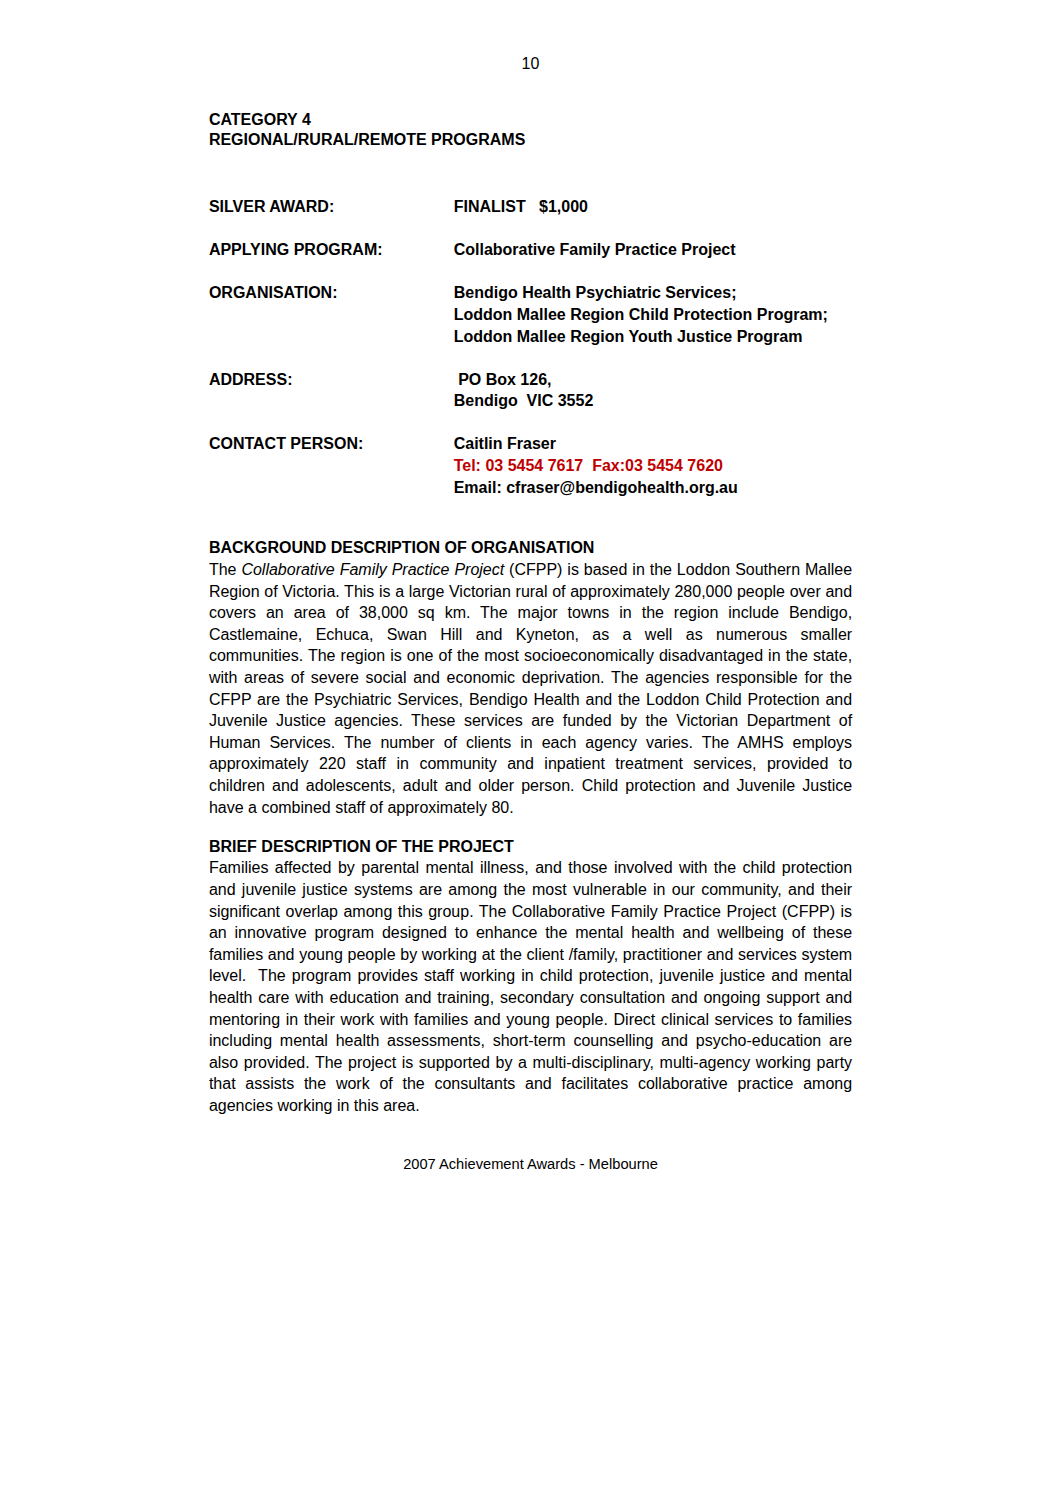10
CATEGORY 4
REGIONAL/RURAL/REMOTE PROGRAMS
| SILVER AWARD: | FINALIST $1,000 |
| APPLYING PROGRAM: | Collaborative Family Practice Project |
| ORGANISATION: | Bendigo Health Psychiatric Services; Loddon Mallee Region Child Protection Program; Loddon Mallee Region Youth Justice Program |
| ADDRESS: | PO Box 126, Bendigo VIC 3552 |
| CONTACT PERSON: | Caitlin Fraser Tel: 03 5454 7617 Fax:03 5454 7620 Email: cfraser@bendigohealth.org.au |
BACKGROUND DESCRIPTION OF ORGANISATION
The Collaborative Family Practice Project (CFPP) is based in the Loddon Southern Mallee Region of Victoria. This is a large Victorian rural of approximately 280,000 people over and covers an area of 38,000 sq km. The major towns in the region include Bendigo, Castlemaine, Echuca, Swan Hill and Kyneton, as a well as numerous smaller communities. The region is one of the most socioeconomically disadvantaged in the state, with areas of severe social and economic deprivation. The agencies responsible for the CFPP are the Psychiatric Services, Bendigo Health and the Loddon Child Protection and Juvenile Justice agencies. These services are funded by the Victorian Department of Human Services. The number of clients in each agency varies. The AMHS employs approximately 220 staff in community and inpatient treatment services, provided to children and adolescents, adult and older person. Child protection and Juvenile Justice have a combined staff of approximately 80.
BRIEF DESCRIPTION OF THE PROJECT
Families affected by parental mental illness, and those involved with the child protection and juvenile justice systems are among the most vulnerable in our community, and their significant overlap among this group. The Collaborative Family Practice Project (CFPP) is an innovative program designed to enhance the mental health and wellbeing of these families and young people by working at the client /family, practitioner and services system level. The program provides staff working in child protection, juvenile justice and mental health care with education and training, secondary consultation and ongoing support and mentoring in their work with families and young people. Direct clinical services to families including mental health assessments, short-term counselling and psycho-education are also provided. The project is supported by a multi-disciplinary, multi-agency working party that assists the work of the consultants and facilitates collaborative practice among agencies working in this area.
2007 Achievement Awards - Melbourne